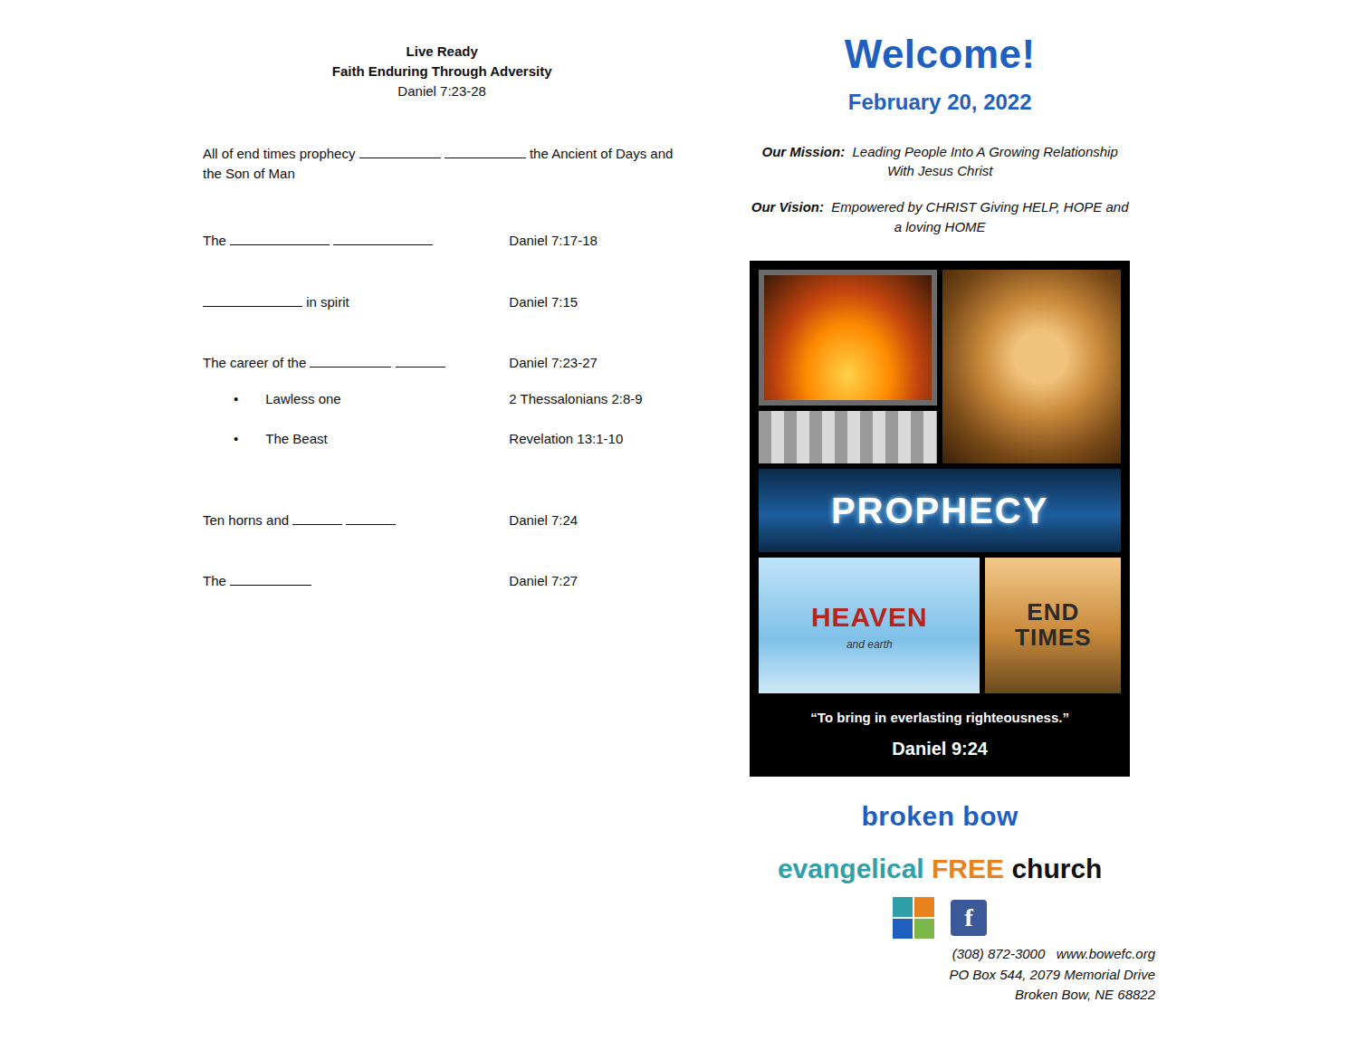Live Ready Faith Enduring Through Adversity Daniel 7:23-28
All of end times prophecy the Ancient of Days and the Son of Man
The Daniel 7:17-18
in spirit Daniel 7:15
The career of the Daniel 7:23-27
Lawless one 2 Thessalonians 2:8-9
The Beast Revelation 13:1-10
Ten horns and Daniel 7:24
The Daniel 7:27
Welcome!
February 20, 2022
Our Mission: Leading People Into A Growing Relationship With Jesus Christ
Our Vision: Empowered by CHRIST Giving HELP, HOPE and a loving HOME
PROPHECY
HEAVEN and earth
END TIMES
“To bring in everlasting righteousness.” Daniel 9:24
broken bow evangelical FREE church
f
(308) 872-3000 www.bowefc.org
PO Box 544, 2079 Memorial Drive
Broken Bow, NE 68822